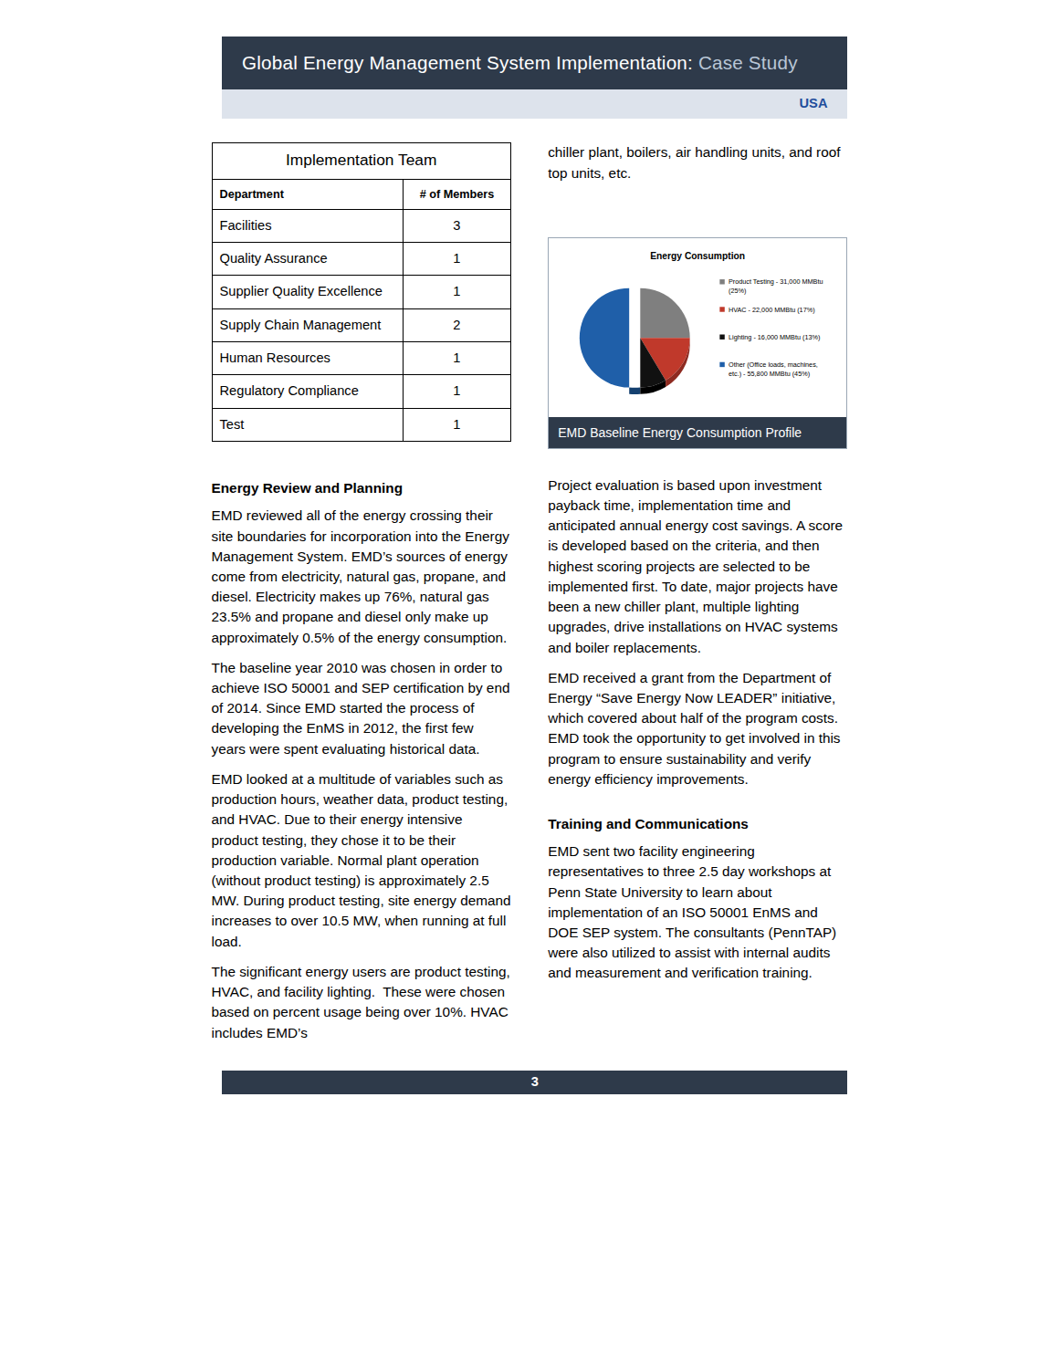Global Energy Management System Implementation: Case Study
USA
Implementation Team
| Department | # of Members |
| --- | --- |
| Facilities | 3 |
| Quality Assurance | 1 |
| Supplier Quality Excellence | 1 |
| Supply Chain Management | 2 |
| Human Resources | 1 |
| Regulatory Compliance | 1 |
| Test | 1 |
Energy Review and Planning
EMD reviewed all of the energy crossing their site boundaries for incorporation into the Energy Management System. EMD’s sources of energy come from electricity, natural gas, propane, and diesel. Electricity makes up 76%, natural gas 23.5% and propane and diesel only make up approximately 0.5% of the energy consumption.
The baseline year 2010 was chosen in order to achieve ISO 50001 and SEP certification by end of 2014. Since EMD started the process of developing the EnMS in 2012, the first few years were spent evaluating historical data.
EMD looked at a multitude of variables such as production hours, weather data, product testing, and HVAC. Due to their energy intensive product testing, they chose it to be their production variable. Normal plant operation (without product testing) is approximately 2.5 MW. During product testing, site energy demand increases to over 10.5 MW, when running at full load.
The significant energy users are product testing, HVAC, and facility lighting. These were chosen based on percent usage being over 10%. HVAC includes EMD’s
chiller plant, boilers, air handling units, and roof top units, etc.
Energy Consumption Energy Consumption Product Testing - 31,000 MMBtu (25%) HVAC - 22,000 MMBtu (17%) Lighting - 16,000 MMBtu (13%) Other (Office loads, machines, etc.) - 55,800 MMBtu (45%)
EMD Baseline Energy Consumption Profile
Project evaluation is based upon investment payback time, implementation time and anticipated annual energy cost savings. A score is developed based on the criteria, and then highest scoring projects are selected to be implemented first. To date, major projects have been a new chiller plant, multiple lighting upgrades, drive installations on HVAC systems and boiler replacements.
EMD received a grant from the Department of Energy “Save Energy Now LEADER” initiative, which covered about half of the program costs. EMD took the opportunity to get involved in this program to ensure sustainability and verify energy efficiency improvements.
Training and Communications
EMD sent two facility engineering representatives to three 2.5 day workshops at Penn State University to learn about implementation of an ISO 50001 EnMS and DOE SEP system. The consultants (PennTAP) were also utilized to assist with internal audits and measurement and verification training.
3